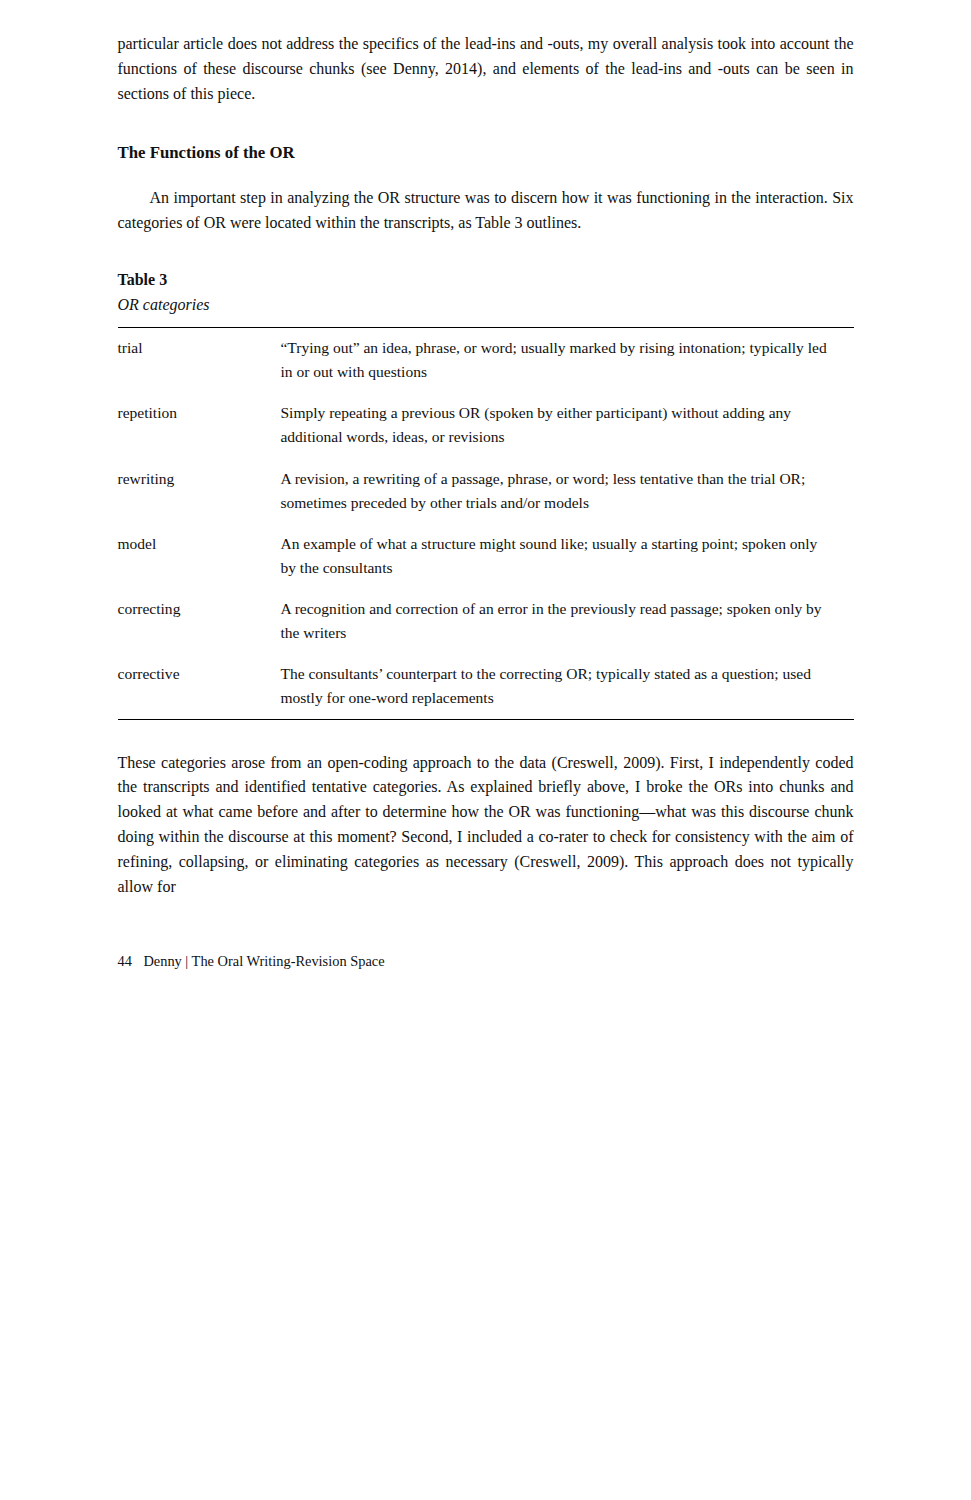particular article does not address the specifics of the lead-ins and -outs, my overall analysis took into account the functions of these discourse chunks (see Denny, 2014), and elements of the lead-ins and -outs can be seen in sections of this piece.
The Functions of the OR
An important step in analyzing the OR structure was to discern how it was functioning in the interaction. Six categories of OR were located within the transcripts, as Table 3 outlines.
Table 3
OR categories
| trial | “Trying out” an idea, phrase, or word; usually marked by rising intonation; typically led in or out with questions |
| repetition | Simply repeating a previous OR (spoken by either participant) without adding any additional words, ideas, or revisions |
| rewriting | A revision, a rewriting of a passage, phrase, or word; less tentative than the trial OR; sometimes preceded by other trials and/or models |
| model | An example of what a structure might sound like; usually a starting point; spoken only by the consultants |
| correcting | A recognition and correction of an error in the previously read passage; spoken only by the writers |
| corrective | The consultants’ counterpart to the correcting OR; typically stated as a question; used mostly for one-word replacements |
These categories arose from an open-coding approach to the data (Creswell, 2009). First, I independently coded the transcripts and identified tentative categories. As explained briefly above, I broke the ORs into chunks and looked at what came before and after to determine how the OR was functioning—what was this discourse chunk doing within the discourse at this moment? Second, I included a co-rater to check for consistency with the aim of refining, collapsing, or eliminating categories as necessary (Creswell, 2009). This approach does not typically allow for
44 Denny | The Oral Writing-Revision Space